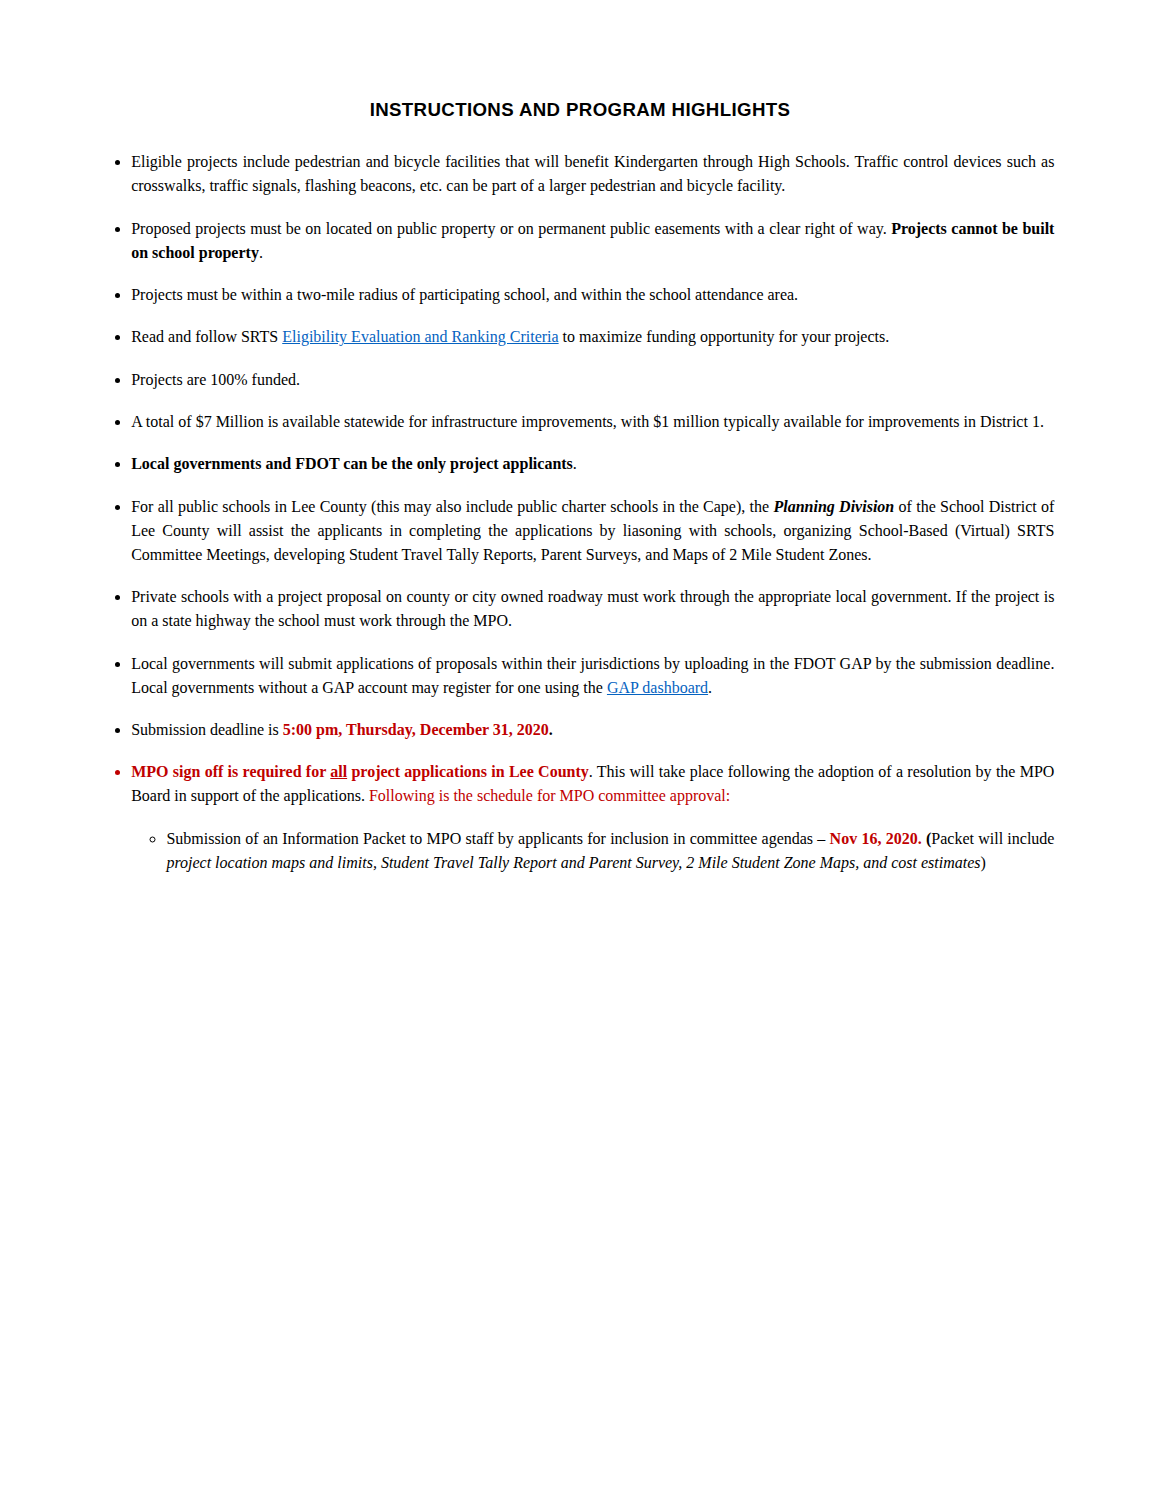INSTRUCTIONS AND PROGRAM HIGHLIGHTS
Eligible projects include pedestrian and bicycle facilities that will benefit Kindergarten through High Schools. Traffic control devices such as crosswalks, traffic signals, flashing beacons, etc. can be part of a larger pedestrian and bicycle facility.
Proposed projects must be on located on public property or on permanent public easements with a clear right of way. Projects cannot be built on school property.
Projects must be within a two-mile radius of participating school, and within the school attendance area.
Read and follow SRTS Eligibility Evaluation and Ranking Criteria to maximize funding opportunity for your projects.
Projects are 100% funded.
A total of $7 Million is available statewide for infrastructure improvements, with $1 million typically available for improvements in District 1.
Local governments and FDOT can be the only project applicants.
For all public schools in Lee County (this may also include public charter schools in the Cape), the Planning Division of the School District of Lee County will assist the applicants in completing the applications by liasoning with schools, organizing School-Based (Virtual) SRTS Committee Meetings, developing Student Travel Tally Reports, Parent Surveys, and Maps of 2 Mile Student Zones.
Private schools with a project proposal on county or city owned roadway must work through the appropriate local government. If the project is on a state highway the school must work through the MPO.
Local governments will submit applications of proposals within their jurisdictions by uploading in the FDOT GAP by the submission deadline. Local governments without a GAP account may register for one using the GAP dashboard.
Submission deadline is 5:00 pm, Thursday, December 31, 2020.
MPO sign off is required for all project applications in Lee County. This will take place following the adoption of a resolution by the MPO Board in support of the applications. Following is the schedule for MPO committee approval:
Submission of an Information Packet to MPO staff by applicants for inclusion in committee agendas – Nov 16, 2020. (Packet will include project location maps and limits, Student Travel Tally Report and Parent Survey, 2 Mile Student Zone Maps, and cost estimates)